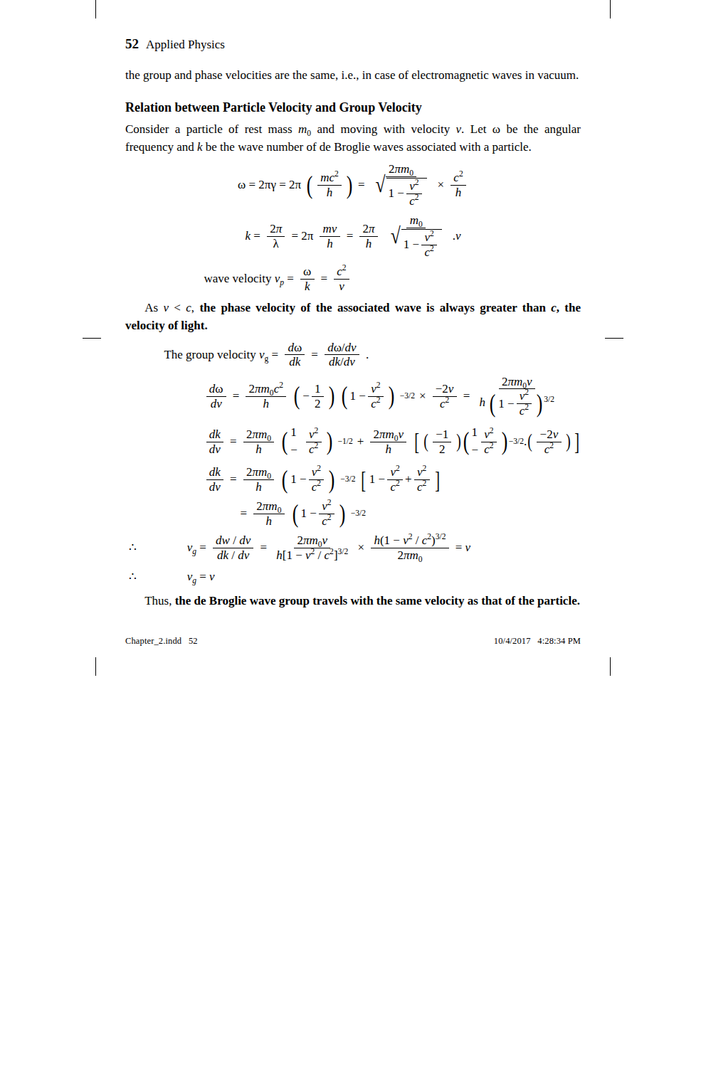52 Applied Physics
the group and phase velocities are the same, i.e., in case of electromagnetic waves in vacuum.
Relation between Particle Velocity and Group Velocity
Consider a particle of rest mass m0 and moving with velocity v. Let ω be the angular frequency and k be the wave number of de Broglie waves associated with a particle.
ω = 2πγ = 2π ( mc2 h ) = 2πm0 √ 1 − v2 c2 × c2 h
k = 2π λ = 2π mv h = 2π h m0 √ 1 − v2 c2 .v
wave velocity vp = ωk = c2 v
As v < c, the phase velocity of the associated wave is always greater than c, the velocity of light.
The group velocity vg = dω dk = dω/dv dk/dv .
dω dv = 2πm0c2 h ( −12 ) ( 1 − v2 c2 ) −3/2 × −2v c2 = 2πm0v h ( 1 − v2 c2 ) 3/2
dk dv = 2πm0 h ( 1 − v2 c2 ) −1/2 + 2πm0v h [ ( −12 ) ( 1 − v2 c2 ) −3/2 . ( −2v c2 ) ]
dk dv = 2πm0 h ( 1 − v2 c2 ) −3/2 [ 1 − v2 c2 + v2 c2 ]
= 2πm0 h ( 1 − v2 c2 ) −3/2
∴ vg = dw / dv dk / dv = 2πm0v h[1 − v2 / c2]3/2 × h(1 − v2 / c2)3/22πm0 = v
∴ vg = v
Thus, the de Broglie wave group travels with the same velocity as that of the particle.
Chapter_2.indd 52 10/4/2017 4:28:34 PM